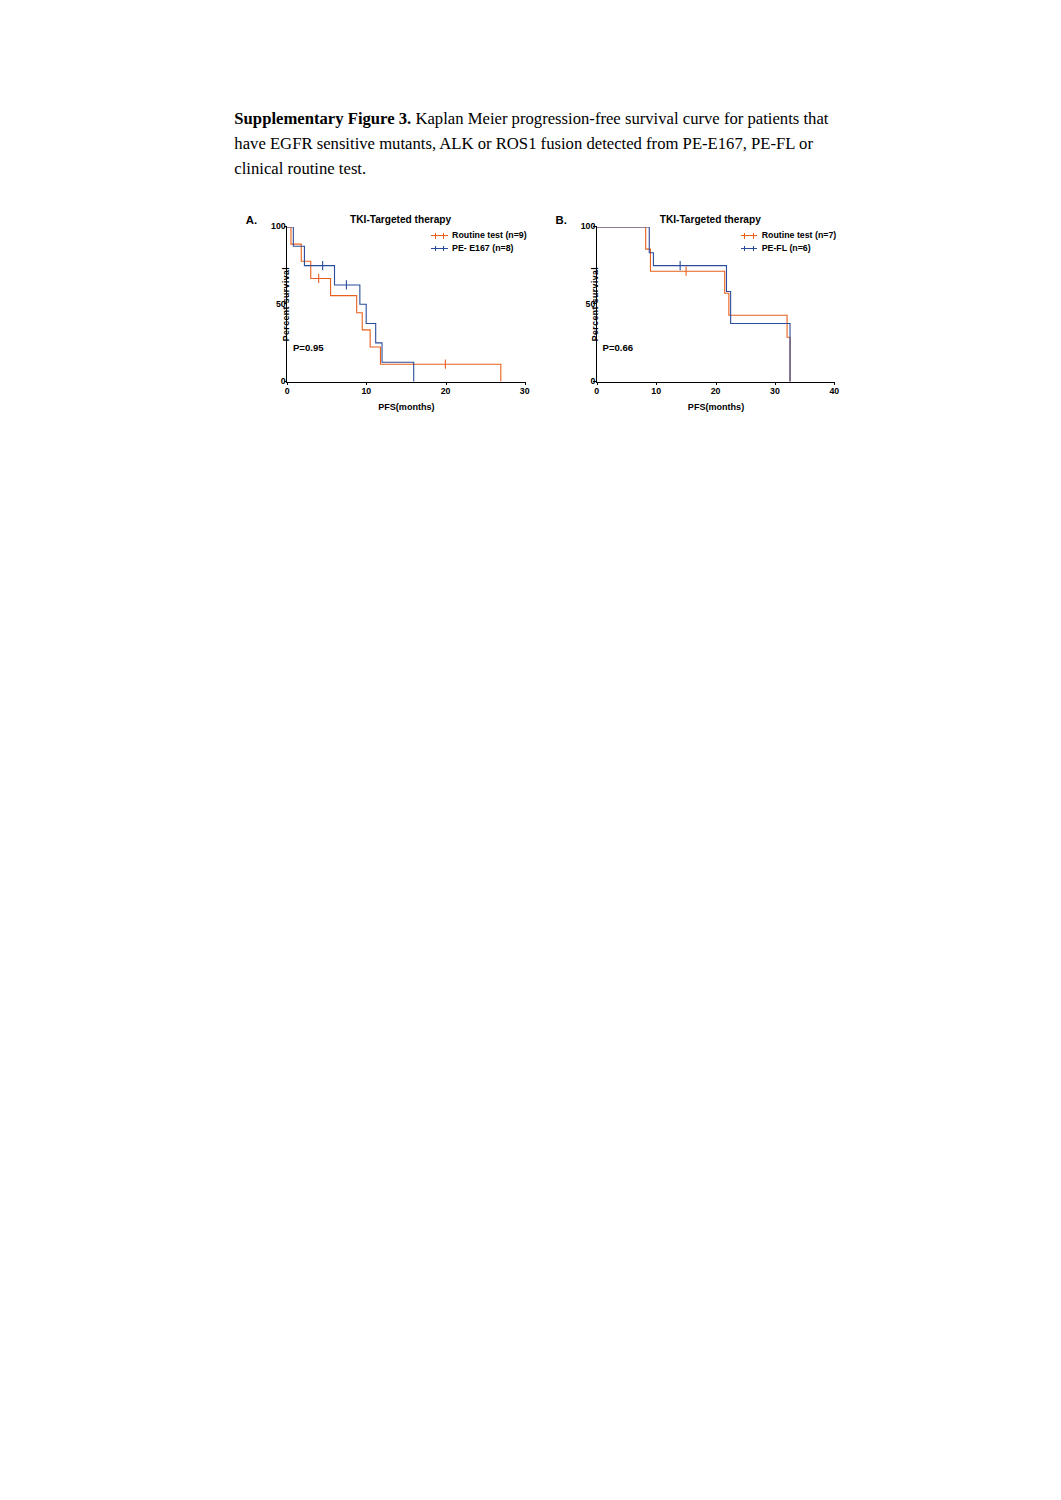Supplementary Figure 3. Kaplan Meier progression-free survival curve for patients that have EGFR sensitive mutants, ALK or ROS1 fusion detected from PE-E167, PE-FL or clinical routine test.
A.
TKI-Targeted therapy
Percent survival
0
50
100
0
10
20
30
P=0.95
Routine test (n=9)
PE- E167 (n=8)
PFS(months)
B.
TKI-Targeted therapy
Percent survival
0
50
100
0
10
20
30
40
P=0.66
Routine test (n=7)
PE-FL (n=6)
PFS(months)